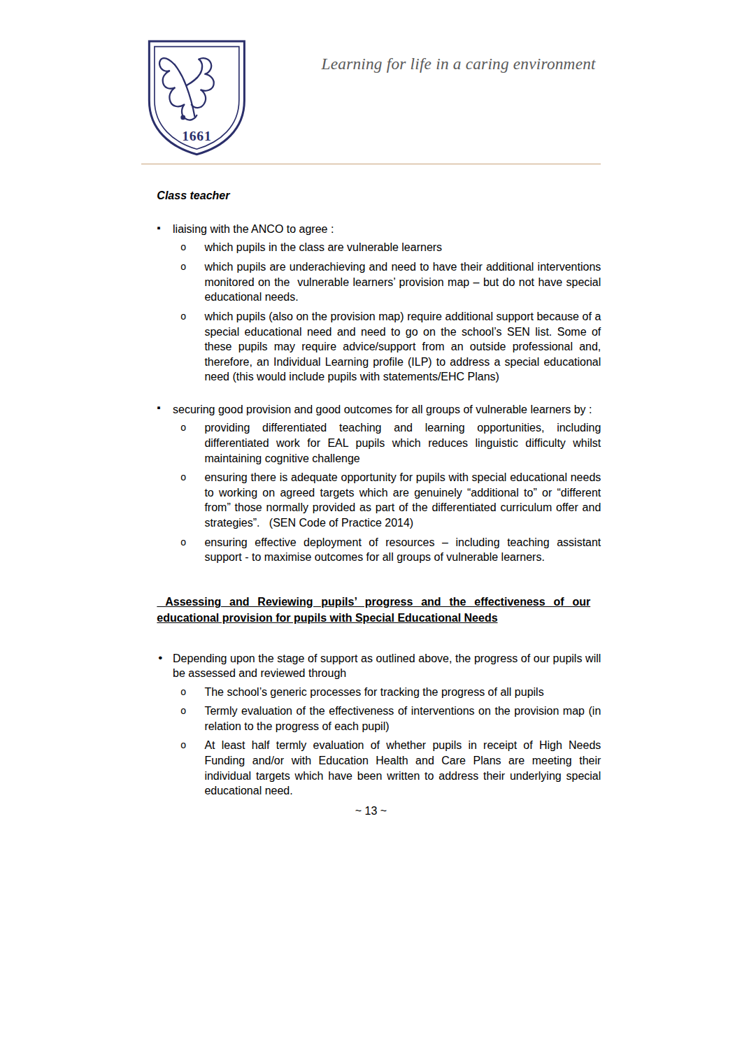School crest 1661
Learning for life in a caring environment
Class teacher
liaising with the ANCO to agree :
which pupils in the class are vulnerable learners
which pupils are underachieving and need to have their additional interventions monitored on the vulnerable learners’ provision map – but do not have special educational needs.
which pupils (also on the provision map) require additional support because of a special educational need and need to go on the school’s SEN list. Some of these pupils may require advice/support from an outside professional and, therefore, an Individual Learning profile (ILP) to address a special educational need (this would include pupils with statements/EHC Plans)
securing good provision and good outcomes for all groups of vulnerable learners by :
providing differentiated teaching and learning opportunities, including differentiated work for EAL pupils which reduces linguistic difficulty whilst maintaining cognitive challenge
ensuring there is adequate opportunity for pupils with special educational needs to working on agreed targets which are genuinely “additional to” or “different from” those normally provided as part of the differentiated curriculum offer and strategies”. (SEN Code of Practice 2014)
ensuring effective deployment of resources – including teaching assistant support - to maximise outcomes for all groups of vulnerable learners.
Assessing and Reviewing pupils’ progress and the effectiveness of our educational provision for pupils with Special Educational Needs
Depending upon the stage of support as outlined above, the progress of our pupils will be assessed and reviewed through
The school’s generic processes for tracking the progress of all pupils
Termly evaluation of the effectiveness of interventions on the provision map (in relation to the progress of each pupil)
At least half termly evaluation of whether pupils in receipt of High Needs Funding and/or with Education Health and Care Plans are meeting their individual targets which have been written to address their underlying special educational need.
~ 13 ~